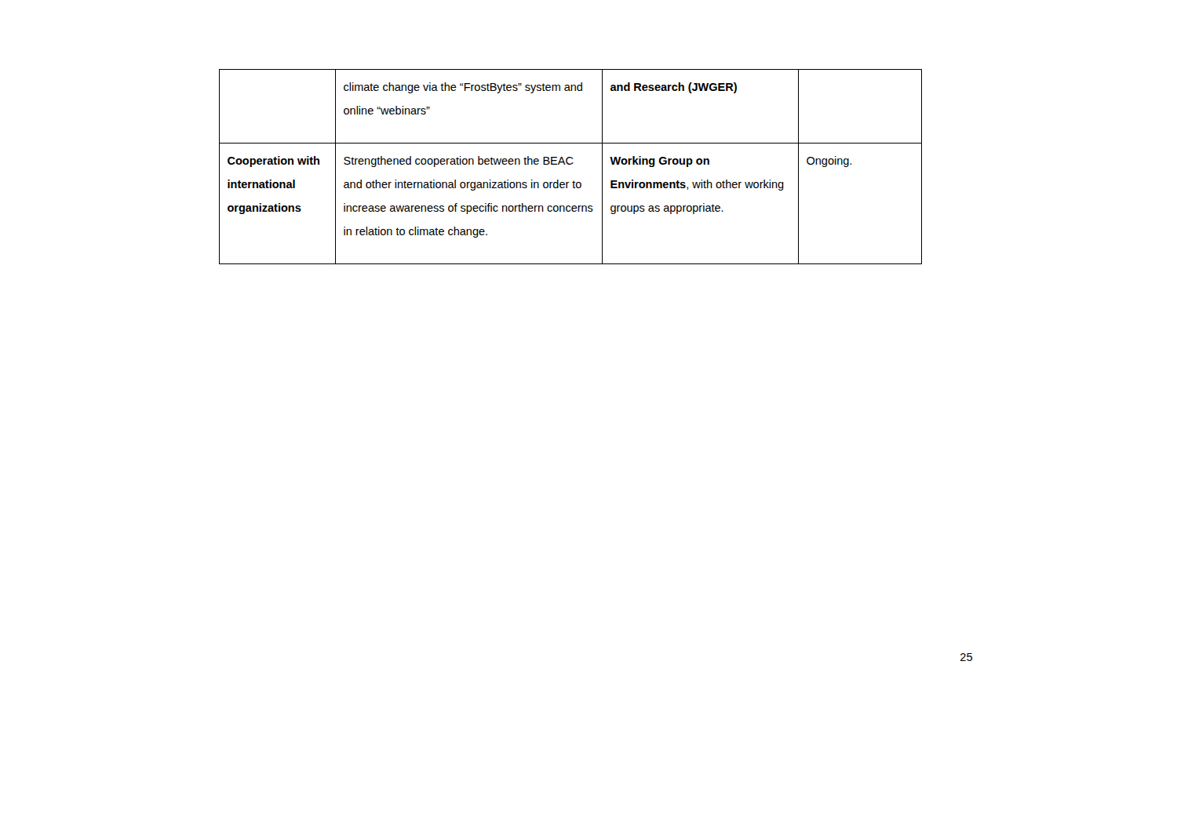| | climate change via the “FrostBytes” system and online “webinars” | and Research (JWGER) | |
| Cooperation with international organizations | Strengthened cooperation between the BEAC and other international organizations in order to increase awareness of specific northern concerns in relation to climate change. | Working Group on Environments , with other working groups as appropriate. | Ongoing. |
25